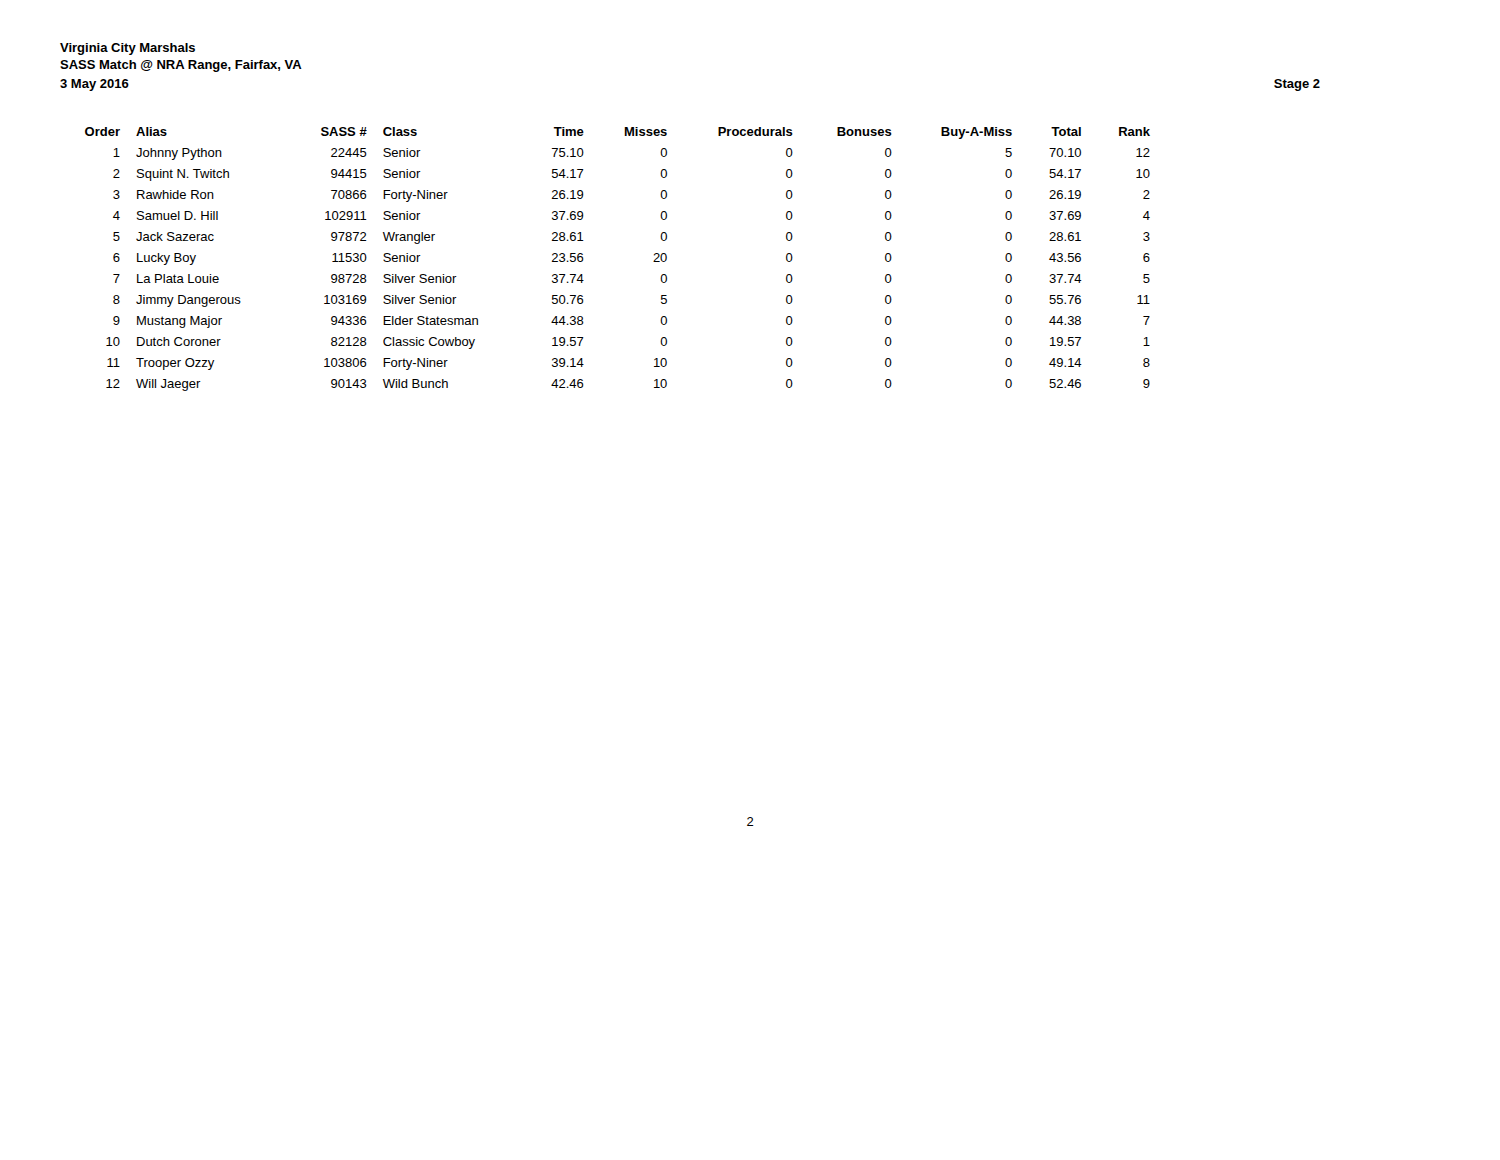Virginia City Marshals
SASS Match @ NRA Range, Fairfax, VA
3 May 2016 Stage 2
| Order | Alias | SASS # | Class | Time | Misses | Procedurals | Bonuses | Buy-A-Miss | Total | Rank |
| --- | --- | --- | --- | --- | --- | --- | --- | --- | --- | --- |
| 1 | Johnny Python | 22445 | Senior | 75.10 | 0 | 0 | 0 | 5 | 70.10 | 12 |
| 2 | Squint N. Twitch | 94415 | Senior | 54.17 | 0 | 0 | 0 | 0 | 54.17 | 10 |
| 3 | Rawhide Ron | 70866 | Forty-Niner | 26.19 | 0 | 0 | 0 | 0 | 26.19 | 2 |
| 4 | Samuel D. Hill | 102911 | Senior | 37.69 | 0 | 0 | 0 | 0 | 37.69 | 4 |
| 5 | Jack Sazerac | 97872 | Wrangler | 28.61 | 0 | 0 | 0 | 0 | 28.61 | 3 |
| 6 | Lucky Boy | 11530 | Senior | 23.56 | 20 | 0 | 0 | 0 | 43.56 | 6 |
| 7 | La Plata Louie | 98728 | Silver Senior | 37.74 | 0 | 0 | 0 | 0 | 37.74 | 5 |
| 8 | Jimmy Dangerous | 103169 | Silver Senior | 50.76 | 5 | 0 | 0 | 0 | 55.76 | 11 |
| 9 | Mustang Major | 94336 | Elder Statesman | 44.38 | 0 | 0 | 0 | 0 | 44.38 | 7 |
| 10 | Dutch Coroner | 82128 | Classic Cowboy | 19.57 | 0 | 0 | 0 | 0 | 19.57 | 1 |
| 11 | Trooper Ozzy | 103806 | Forty-Niner | 39.14 | 10 | 0 | 0 | 0 | 49.14 | 8 |
| 12 | Will Jaeger | 90143 | Wild Bunch | 42.46 | 10 | 0 | 0 | 0 | 52.46 | 9 |
2